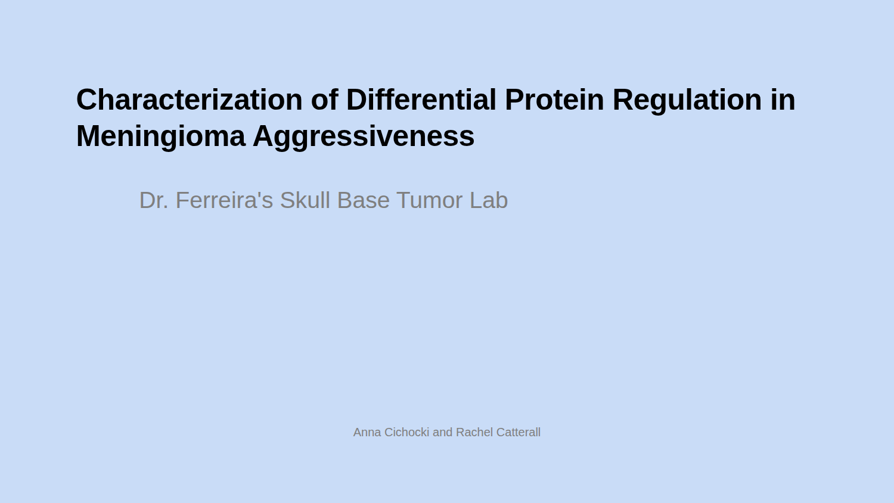Characterization of Differential Protein Regulation in Meningioma Aggressiveness
Dr. Ferreira's Skull Base Tumor Lab
Anna Cichocki and Rachel Catterall